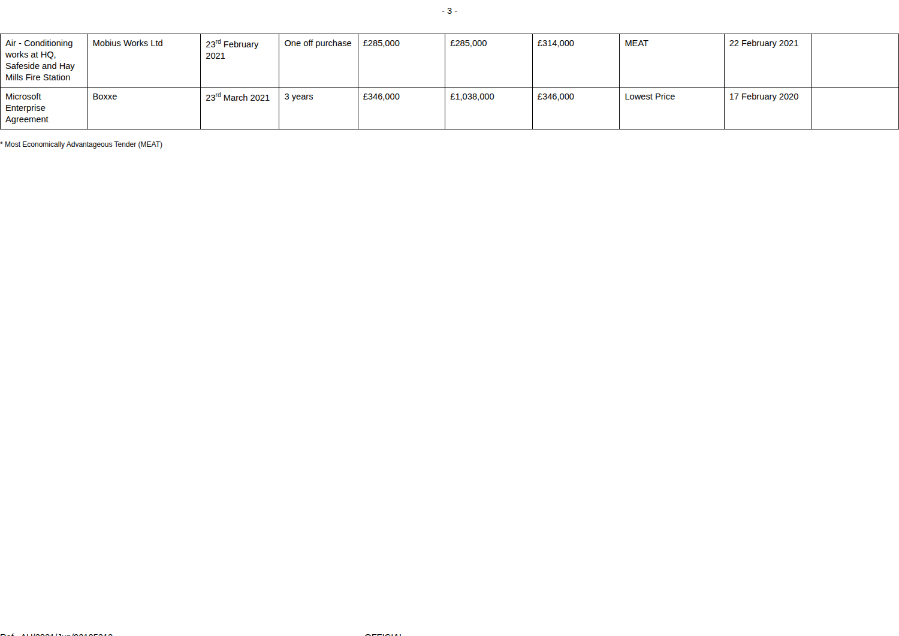- 3 -
| Air - Conditioning works at HQ, Safeside and Hay Mills Fire Station | Mobius Works Ltd | 23 rd February 2021 | One off purchase | £285,000 | £285,000 | £314,000 | MEAT | 22 February 2021 | |
| Microsoft Enterprise Agreement | Boxxe | 23 rd March 2021 | 3 years | £346,000 | £1,038,000 | £346,000 | Lowest Price | 17 February 2020 | |
* Most Economically Advantageous Tender (MEAT)
Ref. AU/2021/Jun/92105212 OFFICIAL